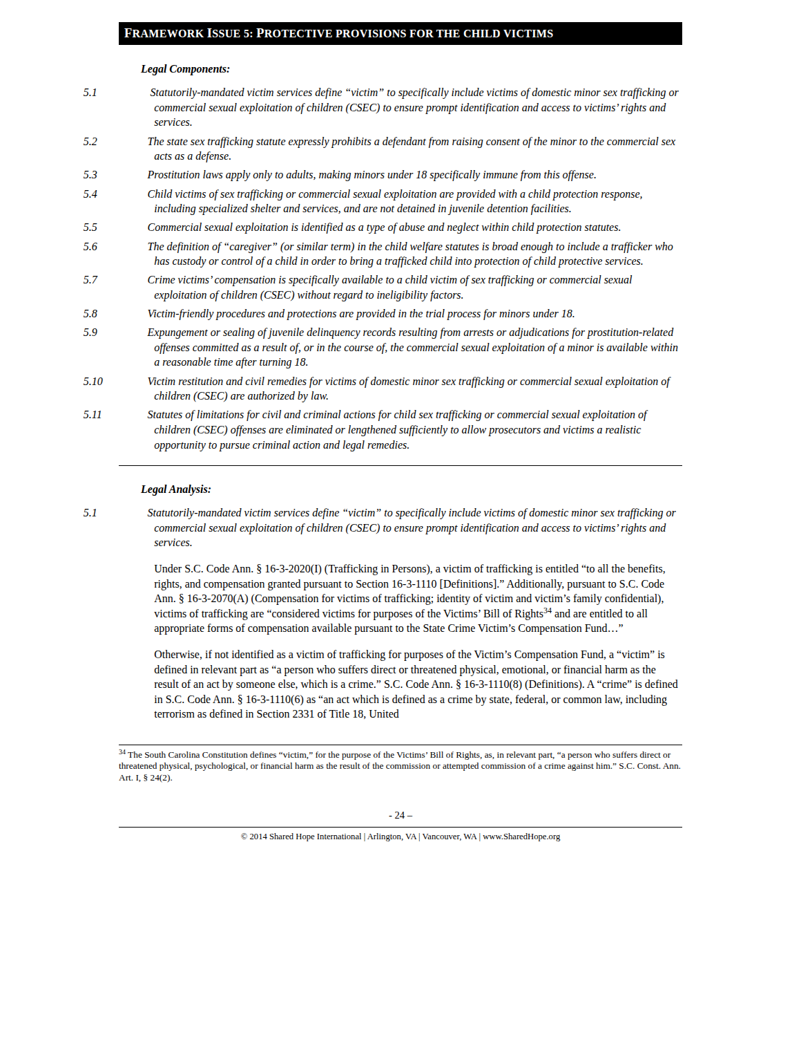FRAMEWORK ISSUE 5: PROTECTIVE PROVISIONS FOR THE CHILD VICTIMS
Legal Components:
5.1 Statutorily-mandated victim services define “victim” to specifically include victims of domestic minor sex trafficking or commercial sexual exploitation of children (CSEC) to ensure prompt identification and access to victims’ rights and services.
5.2 The state sex trafficking statute expressly prohibits a defendant from raising consent of the minor to the commercial sex acts as a defense.
5.3 Prostitution laws apply only to adults, making minors under 18 specifically immune from this offense.
5.4 Child victims of sex trafficking or commercial sexual exploitation are provided with a child protection response, including specialized shelter and services, and are not detained in juvenile detention facilities.
5.5 Commercial sexual exploitation is identified as a type of abuse and neglect within child protection statutes.
5.6 The definition of “caregiver” (or similar term) in the child welfare statutes is broad enough to include a trafficker who has custody or control of a child in order to bring a trafficked child into protection of child protective services.
5.7 Crime victims’ compensation is specifically available to a child victim of sex trafficking or commercial sexual exploitation of children (CSEC) without regard to ineligibility factors.
5.8 Victim-friendly procedures and protections are provided in the trial process for minors under 18.
5.9 Expungement or sealing of juvenile delinquency records resulting from arrests or adjudications for prostitution-related offenses committed as a result of, or in the course of, the commercial sexual exploitation of a minor is available within a reasonable time after turning 18.
5.10 Victim restitution and civil remedies for victims of domestic minor sex trafficking or commercial sexual exploitation of children (CSEC) are authorized by law.
5.11 Statutes of limitations for civil and criminal actions for child sex trafficking or commercial sexual exploitation of children (CSEC) offenses are eliminated or lengthened sufficiently to allow prosecutors and victims a realistic opportunity to pursue criminal action and legal remedies.
Legal Analysis:
5.1 Statutorily-mandated victim services define “victim” to specifically include victims of domestic minor sex trafficking or commercial sexual exploitation of children (CSEC) to ensure prompt identification and access to victims’ rights and services.
Under S.C. Code Ann. § 16-3-2020(I) (Trafficking in Persons), a victim of trafficking is entitled “to all the benefits, rights, and compensation granted pursuant to Section 16-3-1110 [Definitions].” Additionally, pursuant to S.C. Code Ann. § 16-3-2070(A) (Compensation for victims of trafficking; identity of victim and victim’s family confidential), victims of trafficking are “considered victims for purposes of the Victims’ Bill of Rights34 and are entitled to all appropriate forms of compensation available pursuant to the State Crime Victim’s Compensation Fund…”
Otherwise, if not identified as a victim of trafficking for purposes of the Victim’s Compensation Fund, a “victim” is defined in relevant part as “a person who suffers direct or threatened physical, emotional, or financial harm as the result of an act by someone else, which is a crime.” S.C. Code Ann. § 16-3-1110(8) (Definitions). A “crime” is defined in S.C. Code Ann. § 16-3-1110(6) as “an act which is defined as a crime by state, federal, or common law, including terrorism as defined in Section 2331 of Title 18, United
34 The South Carolina Constitution defines “victim,” for the purpose of the Victims’ Bill of Rights, as, in relevant part, “a person who suffers direct or threatened physical, psychological, or financial harm as the result of the commission or attempted commission of a crime against him.” S.C. Const. Ann. Art. I, § 24(2).
- 24 –
© 2014 Shared Hope International | Arlington, VA | Vancouver, WA | www.SharedHope.org